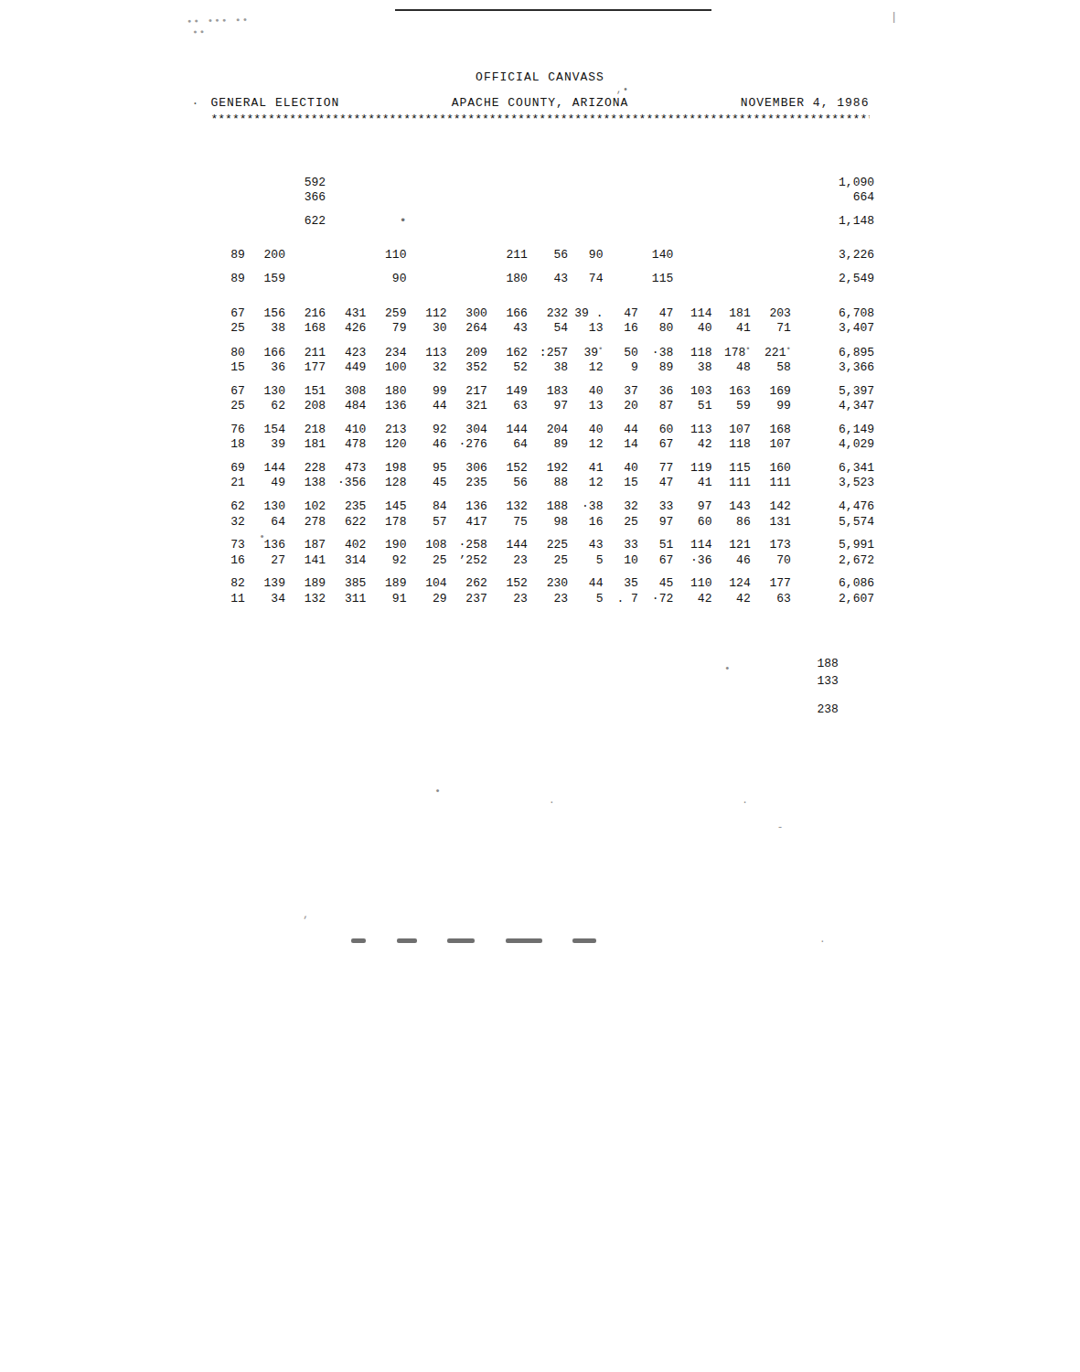•• ••• •• ••
|
OFFICIAL CANVASS
. GENERAL ELECTION
APACHE COUNTY, ARIZONA,•
NOVEMBER 4, 1986
*********************************************************************************************
| | | 592 | | | | | | | | | | | | | 1,090 |
| | | 366 | | | | | | | | | | | | | 664 |
| | | 622 | | • | | | | | | | | | | | 1,148 |
| 89 | 200 | | | 110 | | | 211 | 56 | 90 | | 140 | | | | 3,226 |
| 89 | 159 | | | 90 | | | 180 | 43 | 74 | | 115 | | | | 2,549 |
| 67 | 156 | 216 | 431 | 259 | 112 | 300 | 166 | 232 | 39 . | 47 | 47 | 114 | 181 | 203 | 6,708 |
| 25 | 38 | 168 | 426 | 79 | 30 | 264 | 43 | 54 | 13 | 16 | 80 | 40 | 41 | 71 | 3,407 |
| 80 | 166 | 211 | 423 | 234 | 113 | 209 | 162 | :257 | 39 • | 50 | ·38 | 118 | 178 • | 221 • | 6,895 |
| 15 | 36 | 177 | 449 | 100 | 32 | 352 | 52 | 38 | 12 | 9 | 89 | 38 | 48 | 58 | 3,366 |
| 67 | 130 | 151 | 308 | 180 | 99 | 217 | 149 | 183 | 40 | 37 | 36 | 103 | 163 | 169 | 5,397 |
| 25 | 62 | 208 | 484 | 136 | 44 | 321 | 63 | 97 | 13 | 20 | 87 | 51 | 59 | 99 | 4,347 |
| 76 | 154 | 218 | 410 | 213 | 92 | 304 | 144 | 204 | 40 | 44 | 60 | 113 | 107 | 168 | 6,149 |
| 18 | 39 | 181 | 478 | 120 | 46 | ·276 | 64 | 89 | 12 | 14 | 67 | 42 | 118 | 107 | 4,029 |
| 69 | 144 | 228 | 473 | 198 | 95 | 306 | 152 | 192 | 41 | 40 | 77 | 119 | 115 | 160 | 6,341 |
| 21 | 49 | 138 | ·356 | 128 | 45 | 235 | 56 | 88 | 12 | 15 | 47 | 41 | 111 | 111 | 3,523 |
| 62 | 130 | 102 | 235 | 145 | 84 | 136 | 132 | 188 | ·38 | 32 | 33 | 97 | 143 | 142 | 4,476 |
| 32 | 64 | 278 | 622 | 178 | 57 | 417 | 75 | 98 | 16 | 25 | 97 | 60 | 86 | 131 | 5,574 |
| 73 | 136 | 187 | 402 | 190 | 108 | ·258 | 144 | 225 | 43 | 33 | 51 | 114 | 121 | 173 | 5,991 |
| 16 | 27 | 141 | 314 | 92 | 25 | ’252 | 23 | 25 | 5 | 10 | 67 | ·36 | 46 | 70 | 2,672 |
| 82 | 139 | 189 | 385 | 189 | 104 | 262 | 152 | 230 | 44 | 35 | 45 | 110 | 124 | 177 | 6,086 |
| 11 | 34 | 132 | 311 | 91 | 29 | 237 | 23 | 23 | 5 | . 7 | ·72 | 42 | 42 | 63 | 2,607 |
188
133
238
• • . . , - •
.